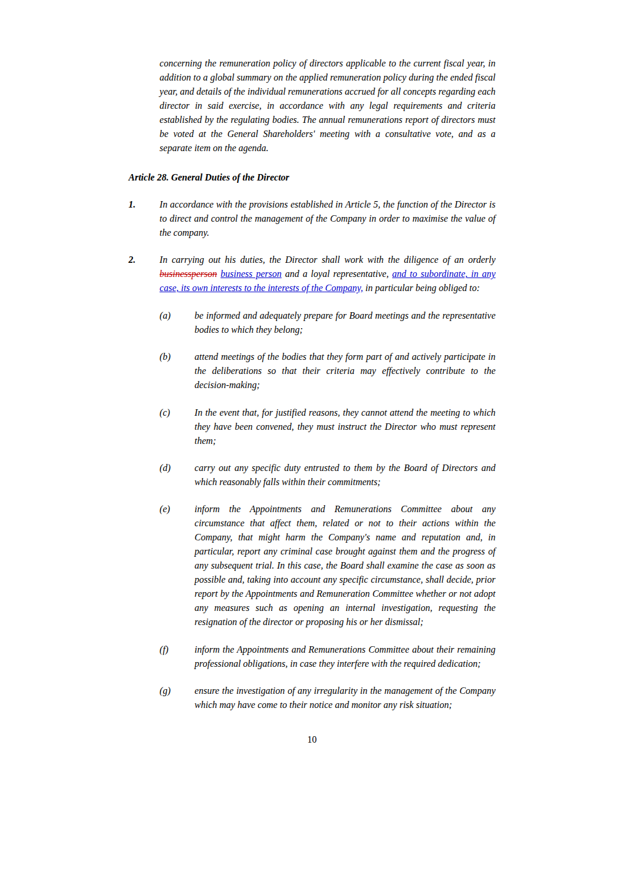concerning the remuneration policy of directors applicable to the current fiscal year, in addition to a global summary on the applied remuneration policy during the ended fiscal year, and details of the individual remunerations accrued for all concepts regarding each director in said exercise, in accordance with any legal requirements and criteria established by the regulating bodies. The annual remunerations report of directors must be voted at the General Shareholders' meeting with a consultative vote, and as a separate item on the agenda.
Article 28. General Duties of the Director
1. In accordance with the provisions established in Article 5, the function of the Director is to direct and control the management of the Company in order to maximise the value of the company.
2. In carrying out his duties, the Director shall work with the diligence of an orderly businessperson business person and a loyal representative, and to subordinate, in any case, its own interests to the interests of the Company, in particular being obliged to:
(a) be informed and adequately prepare for Board meetings and the representative bodies to which they belong;
(b) attend meetings of the bodies that they form part of and actively participate in the deliberations so that their criteria may effectively contribute to the decision-making;
(c) In the event that, for justified reasons, they cannot attend the meeting to which they have been convened, they must instruct the Director who must represent them;
(d) carry out any specific duty entrusted to them by the Board of Directors and which reasonably falls within their commitments;
(e) inform the Appointments and Remunerations Committee about any circumstance that affect them, related or not to their actions within the Company, that might harm the Company's name and reputation and, in particular, report any criminal case brought against them and the progress of any subsequent trial. In this case, the Board shall examine the case as soon as possible and, taking into account any specific circumstance, shall decide, prior report by the Appointments and Remuneration Committee whether or not adopt any measures such as opening an internal investigation, requesting the resignation of the director or proposing his or her dismissal;
(f) inform the Appointments and Remunerations Committee about their remaining professional obligations, in case they interfere with the required dedication;
(g) ensure the investigation of any irregularity in the management of the Company which may have come to their notice and monitor any risk situation;
10